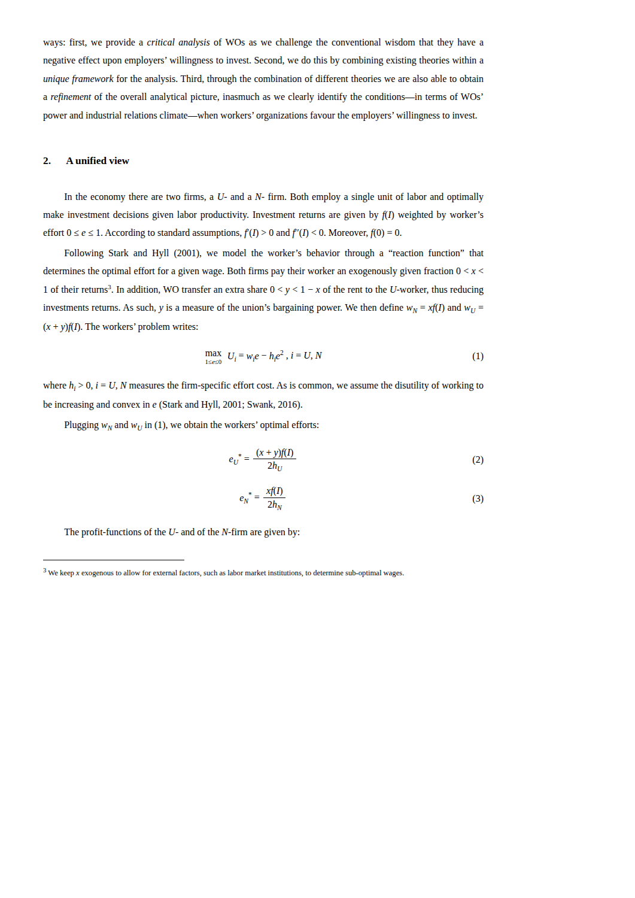ways: first, we provide a critical analysis of WOs as we challenge the conventional wisdom that they have a negative effect upon employers’ willingness to invest. Second, we do this by combining existing theories within a unique framework for the analysis. Third, through the combination of different theories we are also able to obtain a refinement of the overall analytical picture, inasmuch as we clearly identify the conditions—in terms of WOs’ power and industrial relations climate—when workers’ organizations favour the employers’ willingness to invest.
2. A unified view
In the economy there are two firms, a U- and a N- firm. Both employ a single unit of labor and optimally make investment decisions given labor productivity. Investment returns are given by f(I) weighted by worker’s effort 0 ≤ e ≤ 1. According to standard assumptions, f′(I) > 0 and f′′(I) < 0. Moreover, f(0) = 0.
Following Stark and Hyll (2001), we model the worker’s behavior through a “reaction function” that determines the optimal effort for a given wage. Both firms pay their worker an exogenously given fraction 0 < x < 1 of their returns3. In addition, WO transfer an extra share 0 < y < 1 − x of the rent to the U-worker, thus reducing investments returns. As such, y is a measure of the union’s bargaining power. We then define wN = xf(I) and wU = (x + y)f(I). The workers’ problem writes:
max 1≤e≤0 Ui = wie − hie 2 , i = U, N
(1)
where hi > 0, i = U, N measures the firm-specific effort cost. As is common, we assume the disutility of working to be increasing and convex in e (Stark and Hyll, 2001; Swank, 2016).
Plugging wN and wU in (1), we obtain the workers’ optimal efforts:
eU* = (x + y)f(I) 2hU
(2)
eN* = xf(I) 2hN
(3)
The profit-functions of the U- and of the N-firm are given by:
3 We keep x exogenous to allow for external factors, such as labor market institutions, to determine sub-optimal wages.